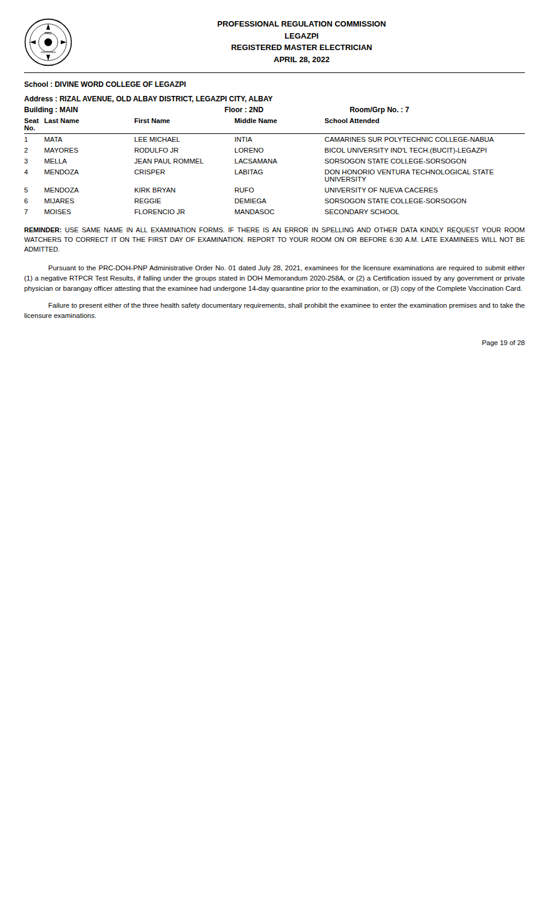PRC PHILIPPINES
PROFESSIONAL REGULATION COMMISSION
LEGAZPI
REGISTERED MASTER ELECTRICIAN
APRIL 28, 2022
School : DIVINE WORD COLLEGE OF LEGAZPI
Address : RIZAL AVENUE, OLD ALBAY DISTRICT, LEGAZPI CITY, ALBAY
| Building : MAIN | Floor : 2ND | Room/Grp No. : 7 |
| Seat No. | Last Name | First Name | Middle Name | School Attended |
| --- | --- | --- | --- | --- |
| 1 | MATA | LEE MICHAEL | INTIA | CAMARINES SUR POLYTECHNIC COLLEGE-NABUA |
| 2 | MAYORES | RODULFO JR | LORENO | BICOL UNIVERSITY IND'L TECH.(BUCIT)-LEGAZPI |
| 3 | MELLA | JEAN PAUL ROMMEL | LACSAMANA | SORSOGON STATE COLLEGE-SORSOGON |
| 4 | MENDOZA | CRISPER | LABITAG | DON HONORIO VENTURA TECHNOLOGICAL STATE UNIVERSITY |
| 5 | MENDOZA | KIRK BRYAN | RUFO | UNIVERSITY OF NUEVA CACERES |
| 6 | MIJARES | REGGIE | DEMIEGA | SORSOGON STATE COLLEGE-SORSOGON |
| 7 | MOISES | FLORENCIO JR | MANDASOC | SECONDARY SCHOOL |
REMINDER: USE SAME NAME IN ALL EXAMINATION FORMS. IF THERE IS AN ERROR IN SPELLING AND OTHER DATA KINDLY REQUEST YOUR ROOM WATCHERS TO CORRECT IT ON THE FIRST DAY OF EXAMINATION. REPORT TO YOUR ROOM ON OR BEFORE 6:30 A.M. LATE EXAMINEES WILL NOT BE ADMITTED.
Pursuant to the PRC-DOH-PNP Administrative Order No. 01 dated July 28, 2021, examinees for the licensure examinations are required to submit either (1) a negative RTPCR Test Results, if falling under the groups stated in DOH Memorandum 2020-258A, or (2) a Certification issued by any government or private physician or barangay officer attesting that the examinee had undergone 14-day quarantine prior to the examination, or (3) copy of the Complete Vaccination Card.
Failure to present either of the three health safety documentary requirements, shall prohibit the examinee to enter the examination premises and to take the licensure examinations.
Page 19 of 28